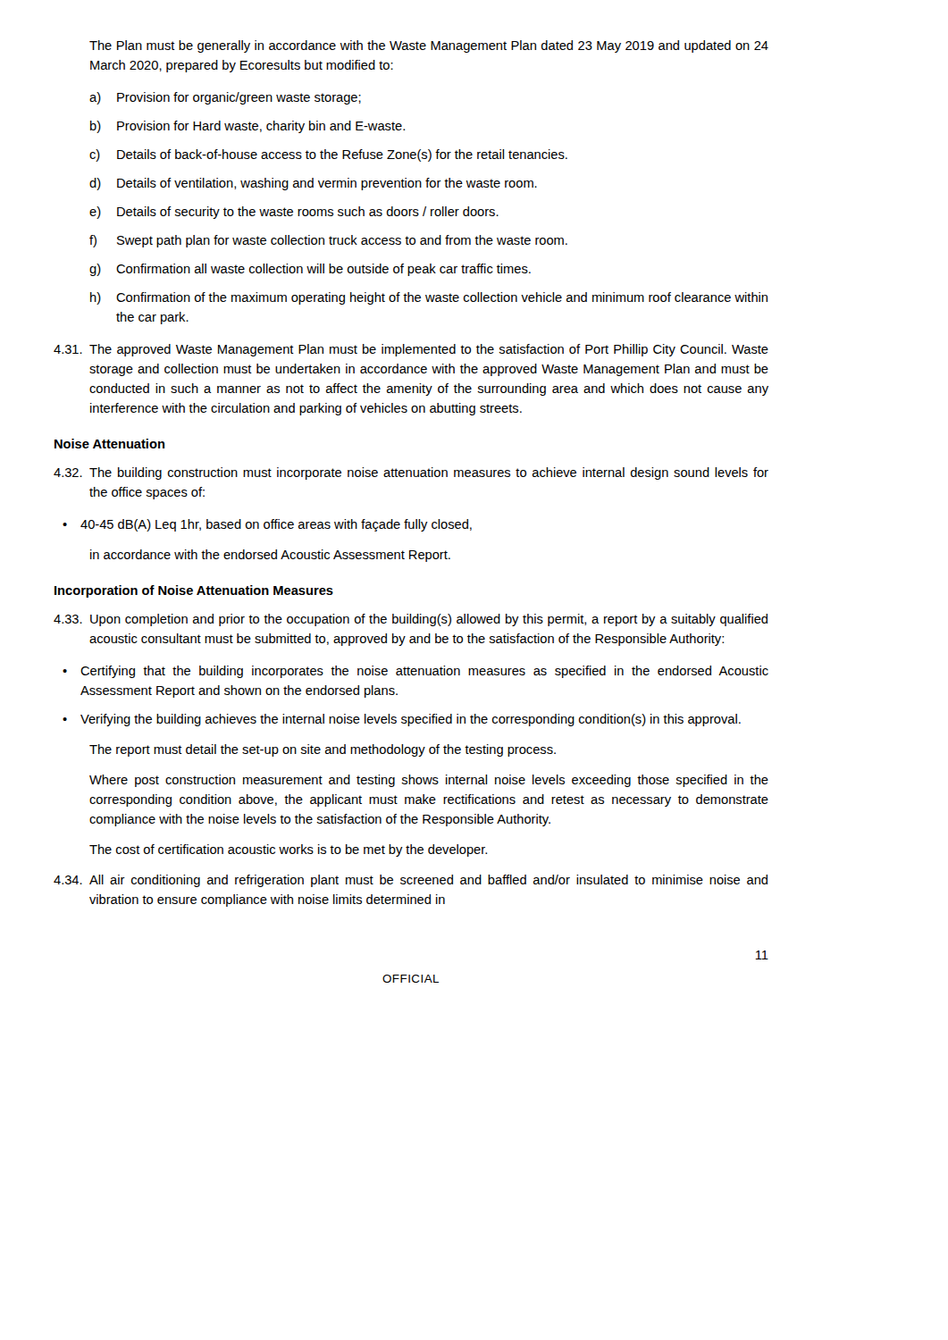The Plan must be generally in accordance with the Waste Management Plan dated 23 May 2019 and updated on 24 March 2020, prepared by Ecoresults but modified to:
Provision for organic/green waste storage;
Provision for Hard waste, charity bin and E-waste.
Details of back-of-house access to the Refuse Zone(s) for the retail tenancies.
Details of ventilation, washing and vermin prevention for the waste room.
Details of security to the waste rooms such as doors / roller doors.
Swept path plan for waste collection truck access to and from the waste room.
Confirmation all waste collection will be outside of peak car traffic times.
Confirmation of the maximum operating height of the waste collection vehicle and minimum roof clearance within the car park.
4.31. The approved Waste Management Plan must be implemented to the satisfaction of Port Phillip City Council. Waste storage and collection must be undertaken in accordance with the approved Waste Management Plan and must be conducted in such a manner as not to affect the amenity of the surrounding area and which does not cause any interference with the circulation and parking of vehicles on abutting streets.
Noise Attenuation
4.32. The building construction must incorporate noise attenuation measures to achieve internal design sound levels for the office spaces of:
40-45 dB(A) Leq 1hr, based on office areas with façade fully closed,
in accordance with the endorsed Acoustic Assessment Report.
Incorporation of Noise Attenuation Measures
4.33. Upon completion and prior to the occupation of the building(s) allowed by this permit, a report by a suitably qualified acoustic consultant must be submitted to, approved by and be to the satisfaction of the Responsible Authority:
Certifying that the building incorporates the noise attenuation measures as specified in the endorsed Acoustic Assessment Report and shown on the endorsed plans.
Verifying the building achieves the internal noise levels specified in the corresponding condition(s) in this approval.
The report must detail the set-up on site and methodology of the testing process.
Where post construction measurement and testing shows internal noise levels exceeding those specified in the corresponding condition above, the applicant must make rectifications and retest as necessary to demonstrate compliance with the noise levels to the satisfaction of the Responsible Authority.
The cost of certification acoustic works is to be met by the developer.
4.34. All air conditioning and refrigeration plant must be screened and baffled and/or insulated to minimise noise and vibration to ensure compliance with noise limits determined in
11
OFFICIAL